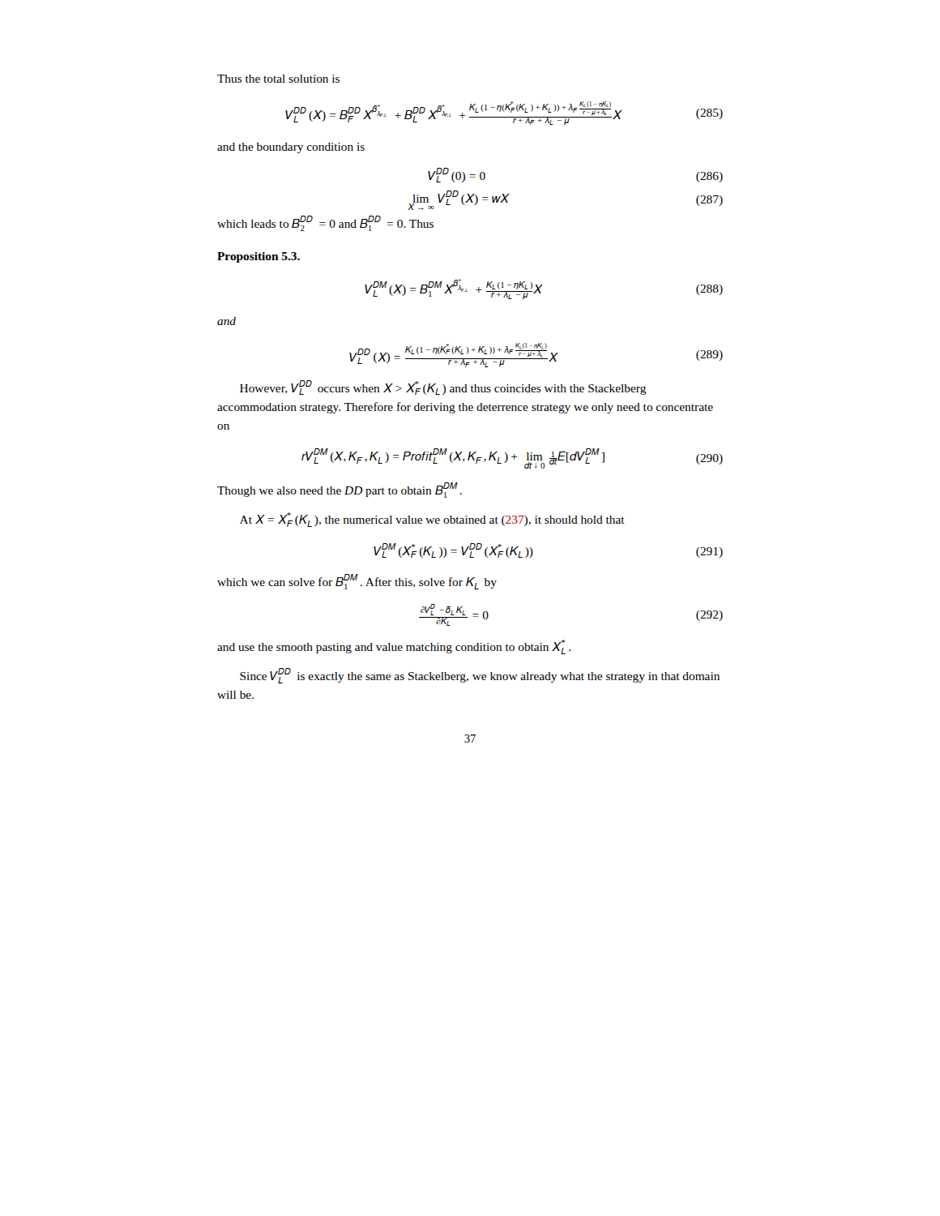Thus the total solution is
VLDD (X) = BFDD XβλF,L+ + BLDD XβλF,L+ + KL (1−η( KF*(KL) +KL)) + λF KL(1−ηKL) r−μ+λL r+λF+λL−μ X
(285)
and the boundary condition is
VLDD (0) = 0
(286)
lim X→∞ VLDD (X) = wX
(287)
which leads to B2DD=0 and B1DD=0 . Thus
Proposition 5.3.
VLDM (X) = B1DM XβλF,L+ + KL(1−ηKL) r+λL−μ X
(288)
and
VLDD (X) = KL (1−η( KF*(KL) +KL)) + λF KL(1−ηKL) r−μ+λL r+λF+λL−μ X
(289)
However, VLDD occurs when X>XF*(KL) and thus coincides with the Stackelberg accommodation strategy. Therefore for deriving the deterrence strategy we only need to concentrate on
r VLDM (X,KF,KL) = Profi tLDM (X,KF,KL) + lim dt↓0 1dt E [d VLDM ]
(290)
Though we also need the DD part to obtain B1DM .
At X=XF*(KL) , the numerical value we obtained at (237), it should hold that
VLDM (XF*(KL)) = VLDD (XF*(KL))
(291)
which we can solve for B1DM . After this, solve for KL by
∂ VLD − δL KL ∂KL = 0
(292)
and use the smooth pasting and value matching condition to obtain XL* .
Since VLDD is exactly the same as Stackelberg, we know already what the strategy in that domain will be.
37